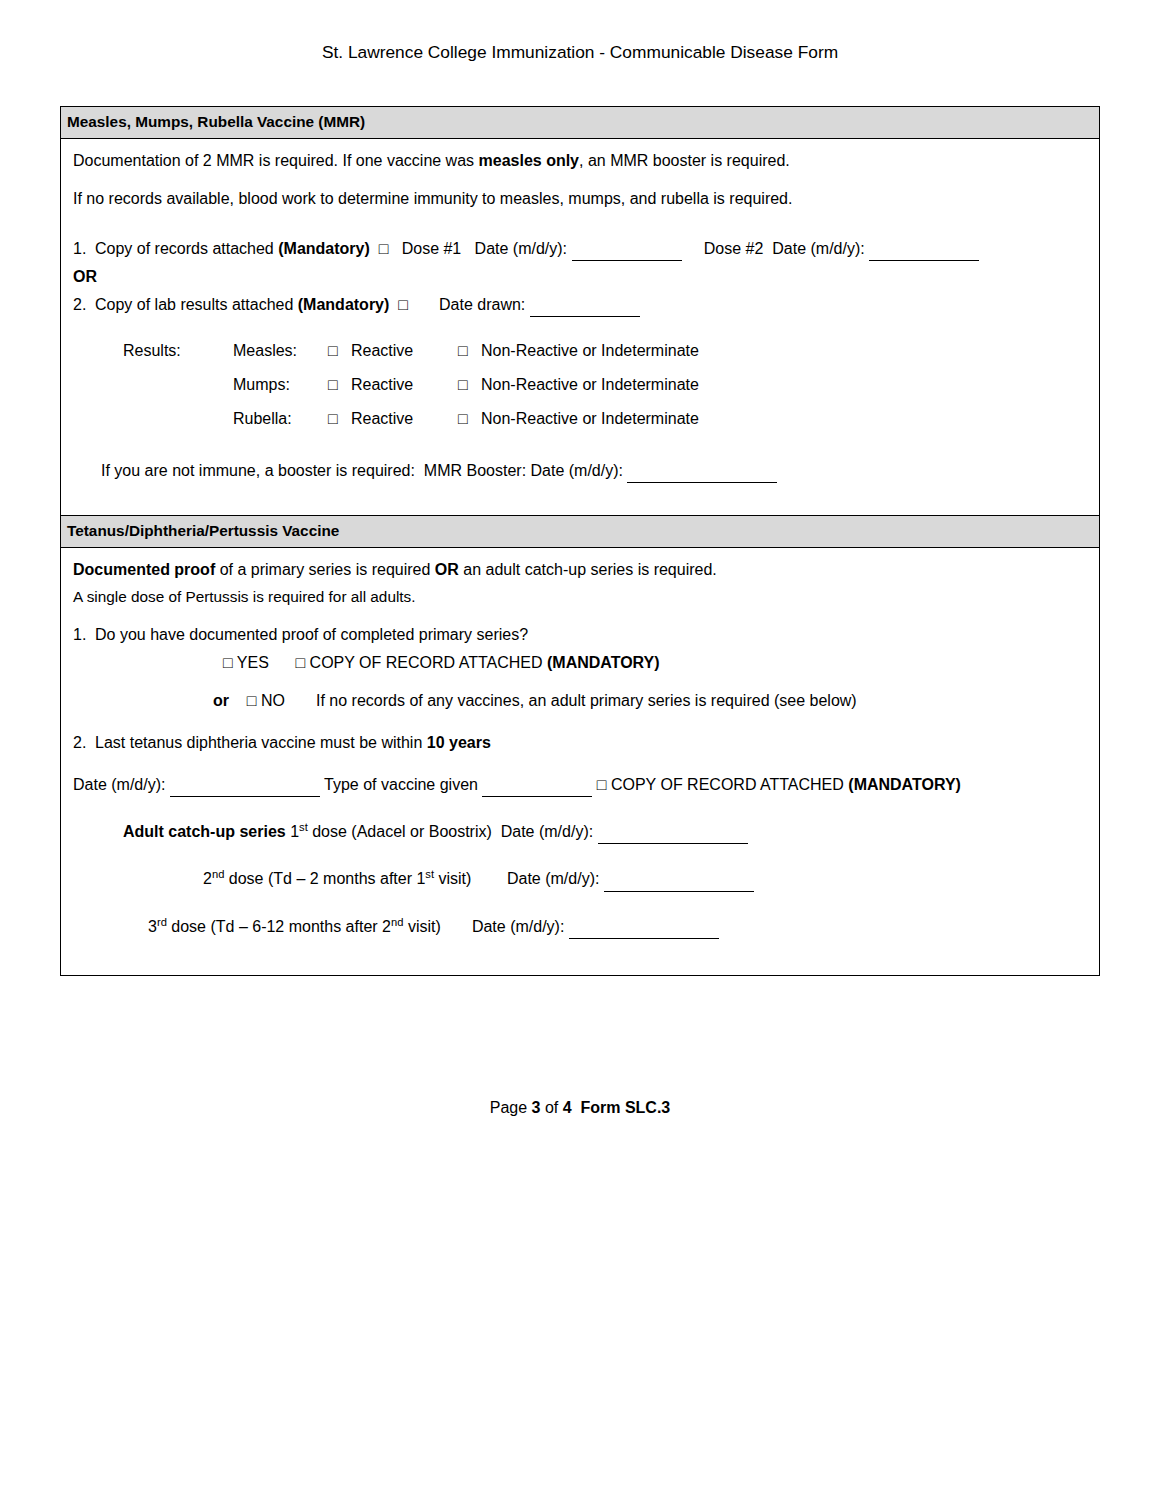St. Lawrence College Immunization - Communicable Disease Form
Measles, Mumps, Rubella Vaccine (MMR)
Documentation of 2 MMR is required. If one vaccine was measles only, an MMR booster is required.
If no records available, blood work to determine immunity to measles, mumps, and rubella is required.
1. Copy of records attached (Mandatory) □ Dose #1 Date (m/d/y): Dose #2 Date (m/d/y):
OR
2. Copy of lab results attached (Mandatory) □ Date drawn:
Results: Measles:□ Reactive□ Non-Reactive or Indeterminate
Mumps:□ Reactive□ Non-Reactive or Indeterminate
Rubella:□ Reactive□ Non-Reactive or Indeterminate
If you are not immune, a booster is required: MMR Booster: Date (m/d/y):
Tetanus/Diphtheria/Pertussis Vaccine
Documented proof of a primary series is required OR an adult catch-up series is required.
A single dose of Pertussis is required for all adults.
1. Do you have documented proof of completed primary series?
□ YES □ COPY OF RECORD ATTACHED (MANDATORY)
or □ NO If no records of any vaccines, an adult primary series is required (see below)
2. Last tetanus diphtheria vaccine must be within 10 years
Date (m/d/y): Type of vaccine given □ COPY OF RECORD ATTACHED (MANDATORY)
Adult catch-up series 1st dose (Adacel or Boostrix) Date (m/d/y):
2nd dose (Td – 2 months after 1st visit) Date (m/d/y):
3rd dose (Td – 6-12 months after 2nd visit) Date (m/d/y):
Page 3 of 4 Form SLC.3